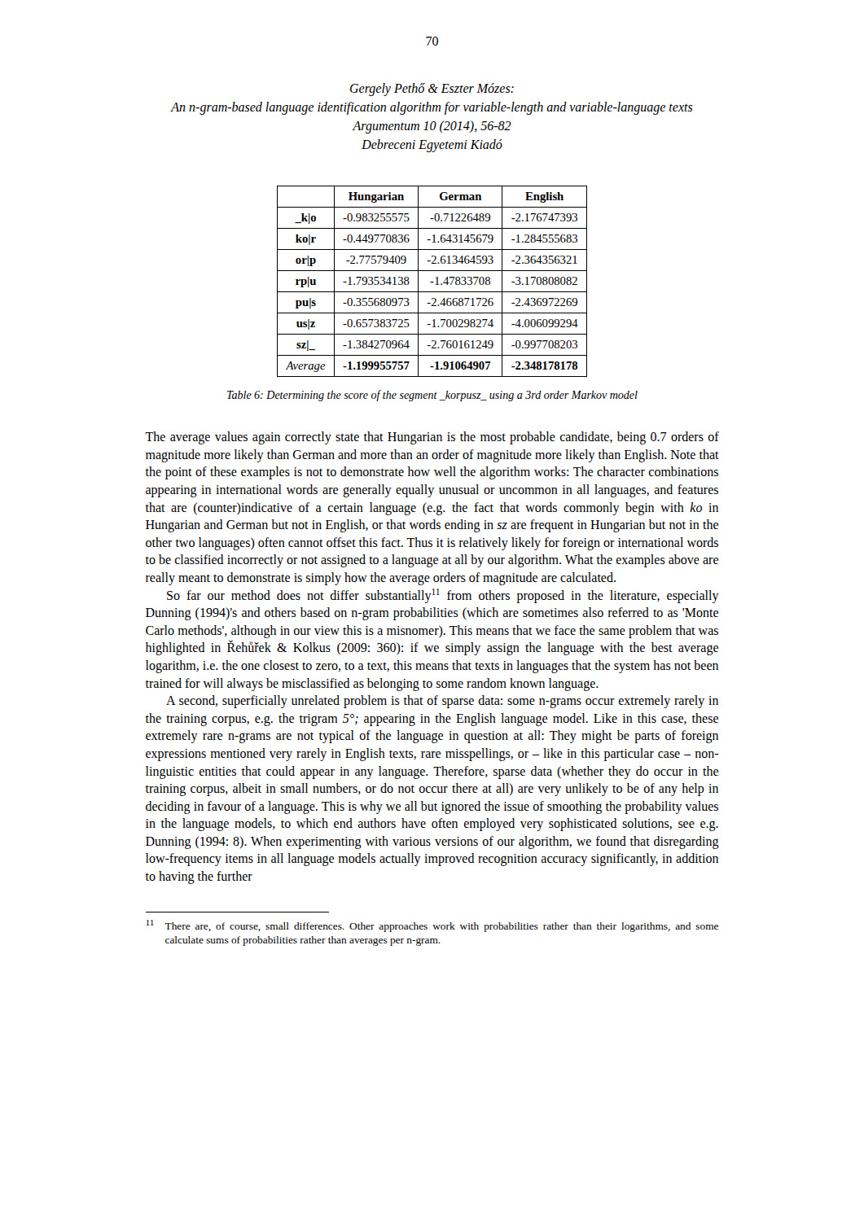70
Gergely Pethő & Eszter Mózes:
An n-gram-based language identification algorithm for variable-length and variable-language texts
Argumentum 10 (2014), 56-82
Debreceni Egyetemi Kiadó
| | Hungarian | German | English |
| --- | --- | --- | --- |
| _k/o | -0.983255575 | -0.71226489 | -2.176747393 |
| ko/r | -0.449770836 | -1.643145679 | -1.284555683 |
| or/p | -2.77579409 | -2.613464593 | -2.364356321 |
| rp/u | -1.793534138 | -1.47833708 | -3.170808082 |
| pu/s | -0.355680973 | -2.466871726 | -2.436972269 |
| us/z | -0.657383725 | -1.700298274 | -4.006099294 |
| sz/_ | -1.384270964 | -2.760161249 | -0.997708203 |
| Average | -1.199955757 | -1.91064907 | -2.348178178 |
Table 6: Determining the score of the segment _korpusz_ using a 3rd order Markov model
The average values again correctly state that Hungarian is the most probable candidate, being 0.7 orders of magnitude more likely than German and more than an order of magnitude more likely than English. Note that the point of these examples is not to demonstrate how well the algorithm works: The character combinations appearing in international words are generally equally unusual or uncommon in all languages, and features that are (counter)indicative of a certain language (e.g. the fact that words commonly begin with ko in Hungarian and German but not in English, or that words ending in sz are frequent in Hungarian but not in the other two languages) often cannot offset this fact. Thus it is relatively likely for foreign or international words to be classified incorrectly or not assigned to a language at all by our algorithm. What the examples above are really meant to demonstrate is simply how the average orders of magnitude are calculated.
So far our method does not differ substantially11 from others proposed in the literature, especially Dunning (1994)'s and others based on n-gram probabilities (which are sometimes also referred to as 'Monte Carlo methods', although in our view this is a misnomer). This means that we face the same problem that was highlighted in Řehůřek & Kolkus (2009: 360): if we simply assign the language with the best average logarithm, i.e. the one closest to zero, to a text, this means that texts in languages that the system has not been trained for will always be misclassified as belonging to some random known language.
A second, superficially unrelated problem is that of sparse data: some n-grams occur extremely rarely in the training corpus, e.g. the trigram 5°; appearing in the English language model. Like in this case, these extremely rare n-grams are not typical of the language in question at all: They might be parts of foreign expressions mentioned very rarely in English texts, rare misspellings, or – like in this particular case – non-linguistic entities that could appear in any language. Therefore, sparse data (whether they do occur in the training corpus, albeit in small numbers, or do not occur there at all) are very unlikely to be of any help in deciding in favour of a language. This is why we all but ignored the issue of smoothing the probability values in the language models, to which end authors have often employed very sophisticated solutions, see e.g. Dunning (1994: 8). When experimenting with various versions of our algorithm, we found that disregarding low-frequency items in all language models actually improved recognition accuracy significantly, in addition to having the further
11 There are, of course, small differences. Other approaches work with probabilities rather than their logarithms, and some calculate sums of probabilities rather than averages per n-gram.